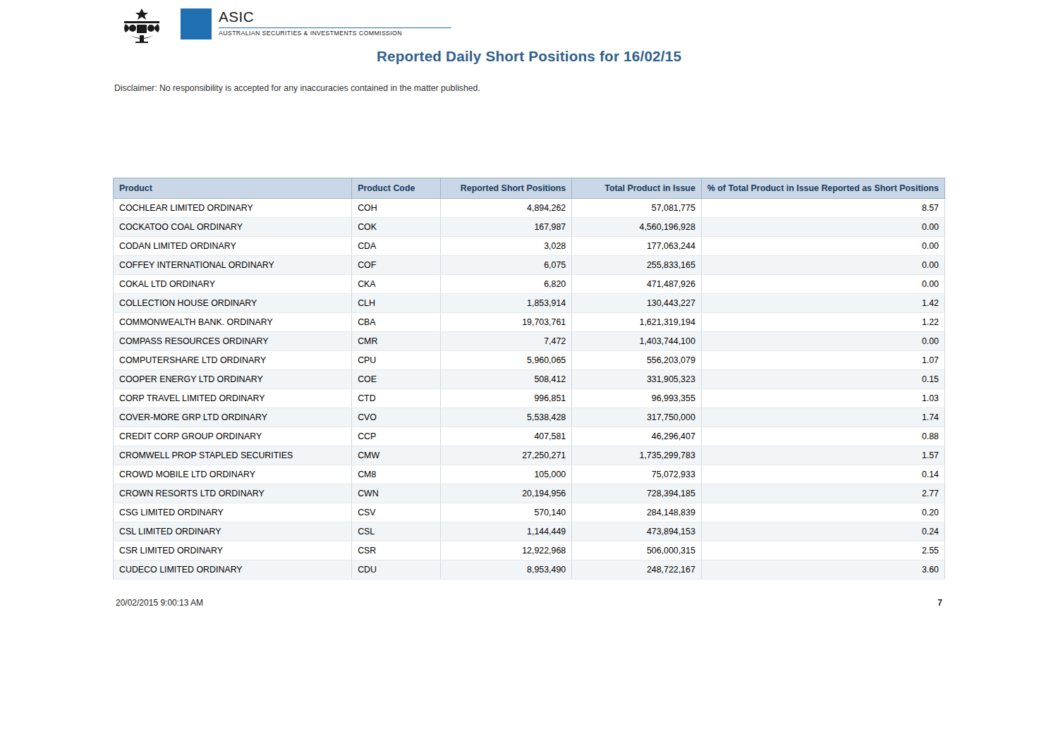ASIC
Australian Securities & Investments Commission
Reported Daily Short Positions for 16/02/15
Disclaimer: No responsibility is accepted for any inaccuracies contained in the matter published.
| Product | Product Code | Reported Short Positions | Total Product in Issue | % of Total Product in Issue Reported as Short Positions |
| --- | --- | --- | --- | --- |
| COCHLEAR LIMITED ORDINARY | COH | 4,894,262 | 57,081,775 | 8.57 |
| COCKATOO COAL ORDINARY | COK | 167,987 | 4,560,196,928 | 0.00 |
| CODAN LIMITED ORDINARY | CDA | 3,028 | 177,063,244 | 0.00 |
| COFFEY INTERNATIONAL ORDINARY | COF | 6,075 | 255,833,165 | 0.00 |
| COKAL LTD ORDINARY | CKA | 6,820 | 471,487,926 | 0.00 |
| COLLECTION HOUSE ORDINARY | CLH | 1,853,914 | 130,443,227 | 1.42 |
| COMMONWEALTH BANK. ORDINARY | CBA | 19,703,761 | 1,621,319,194 | 1.22 |
| COMPASS RESOURCES ORDINARY | CMR | 7,472 | 1,403,744,100 | 0.00 |
| COMPUTERSHARE LTD ORDINARY | CPU | 5,960,065 | 556,203,079 | 1.07 |
| COOPER ENERGY LTD ORDINARY | COE | 508,412 | 331,905,323 | 0.15 |
| CORP TRAVEL LIMITED ORDINARY | CTD | 996,851 | 96,993,355 | 1.03 |
| COVER-MORE GRP LTD ORDINARY | CVO | 5,538,428 | 317,750,000 | 1.74 |
| CREDIT CORP GROUP ORDINARY | CCP | 407,581 | 46,296,407 | 0.88 |
| CROMWELL PROP STAPLED SECURITIES | CMW | 27,250,271 | 1,735,299,783 | 1.57 |
| CROWD MOBILE LTD ORDINARY | CM8 | 105,000 | 75,072,933 | 0.14 |
| CROWN RESORTS LTD ORDINARY | CWN | 20,194,956 | 728,394,185 | 2.77 |
| CSG LIMITED ORDINARY | CSV | 570,140 | 284,148,839 | 0.20 |
| CSL LIMITED ORDINARY | CSL | 1,144,449 | 473,894,153 | 0.24 |
| CSR LIMITED ORDINARY | CSR | 12,922,968 | 506,000,315 | 2.55 |
| CUDECO LIMITED ORDINARY | CDU | 8,953,490 | 248,722,167 | 3.60 |
20/02/2015 9:00:13 AM
7